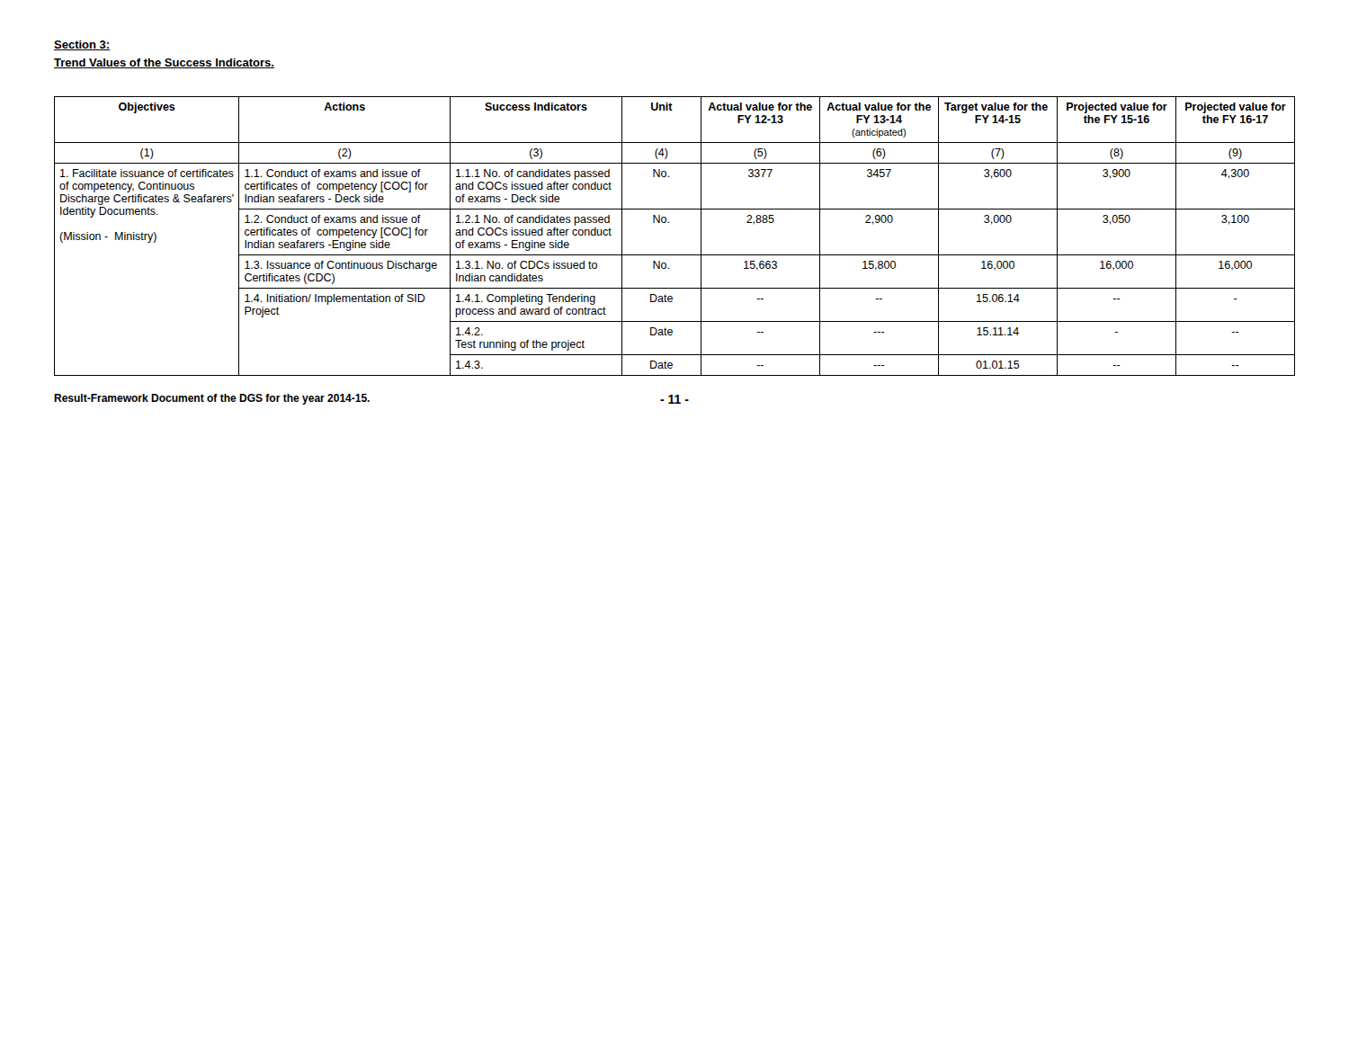Section 3:
Trend Values of the Success Indicators.
| Objectives | Actions | Success Indicators | Unit | Actual value for the FY 12-13 | Actual value for the FY 13-14 (anticipated) | Target value for the FY 14-15 | Projected value for the FY 15-16 | Projected value for the FY 16-17 |
| --- | --- | --- | --- | --- | --- | --- | --- | --- |
| (1) | (2) | (3) | (4) | (5) | (6) | (7) | (8) | (9) |
| 1. Facilitate issuance of certificates of competency, Continuous Discharge Certificates & Seafarers' Identity Documents. (Mission - Ministry) | 1.1. Conduct of exams and issue of certificates of competency [COC] for Indian seafarers - Deck side | 1.1.1 No. of candidates passed and COCs issued after conduct of exams - Deck side | No. | 3377 | 3457 | 3,600 | 3,900 | 4,300 |
| 1.2. Conduct of exams and issue of certificates of competency [COC] for Indian seafarers -Engine side | 1.2.1 No. of candidates passed and COCs issued after conduct of exams - Engine side | No. | 2,885 | 2,900 | 3,000 | 3,050 | 3,100 |
| 1.3. Issuance of Continuous Discharge Certificates (CDC) | 1.3.1. No. of CDCs issued to Indian candidates | No. | 15,663 | 15,800 | 16,000 | 16,000 | 16,000 |
| 1.4. Initiation/ Implementation of SID Project | 1.4.1. Completing Tendering process and award of contract | Date | -- | -- | 15.06.14 | -- | - |
| 1.4.2. Test running of the project | Date | -- | --- | 15.11.14 | - | -- |
| 1.4.3. | Date | -- | --- | 01.01.15 | -- | -- |
Result-Framework Document of the DGS for the year 2014-15. - 11 -